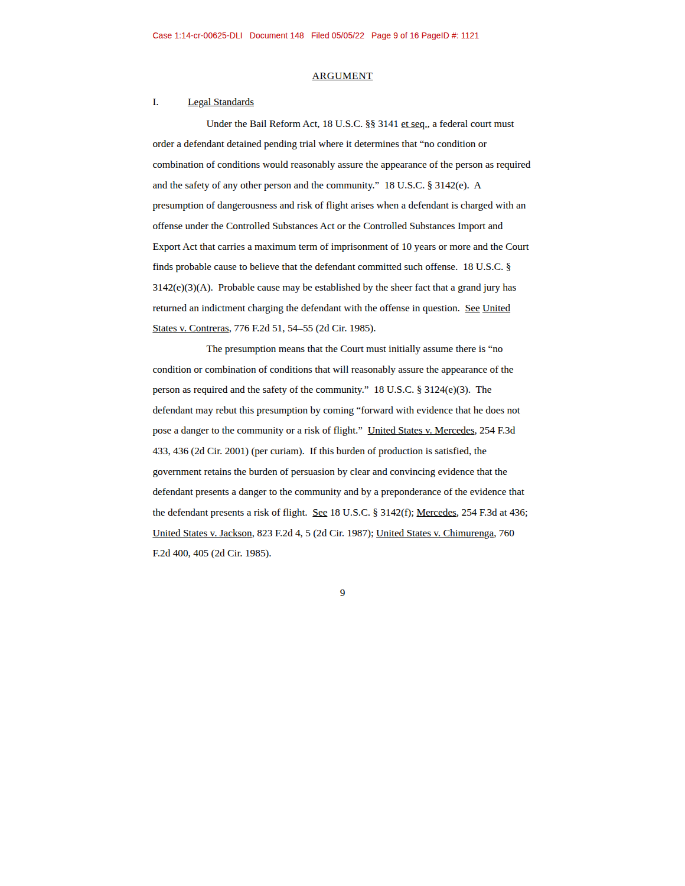Case 1:14-cr-00625-DLI Document 148 Filed 05/05/22 Page 9 of 16 PageID #: 1121
ARGUMENT
I. Legal Standards
Under the Bail Reform Act, 18 U.S.C. §§ 3141 et seq., a federal court must order a defendant detained pending trial where it determines that “no condition or combination of conditions would reasonably assure the appearance of the person as required and the safety of any other person and the community.” 18 U.S.C. § 3142(e). A presumption of dangerousness and risk of flight arises when a defendant is charged with an offense under the Controlled Substances Act or the Controlled Substances Import and Export Act that carries a maximum term of imprisonment of 10 years or more and the Court finds probable cause to believe that the defendant committed such offense. 18 U.S.C. § 3142(e)(3)(A). Probable cause may be established by the sheer fact that a grand jury has returned an indictment charging the defendant with the offense in question. See United States v. Contreras, 776 F.2d 51, 54–55 (2d Cir. 1985).
The presumption means that the Court must initially assume there is “no condition or combination of conditions that will reasonably assure the appearance of the person as required and the safety of the community.” 18 U.S.C. § 3124(e)(3). The defendant may rebut this presumption by coming “forward with evidence that he does not pose a danger to the community or a risk of flight.” United States v. Mercedes, 254 F.3d 433, 436 (2d Cir. 2001) (per curiam). If this burden of production is satisfied, the government retains the burden of persuasion by clear and convincing evidence that the defendant presents a danger to the community and by a preponderance of the evidence that the defendant presents a risk of flight. See 18 U.S.C. § 3142(f); Mercedes, 254 F.3d at 436; United States v. Jackson, 823 F.2d 4, 5 (2d Cir. 1987); United States v. Chimurenga, 760 F.2d 400, 405 (2d Cir. 1985).
9